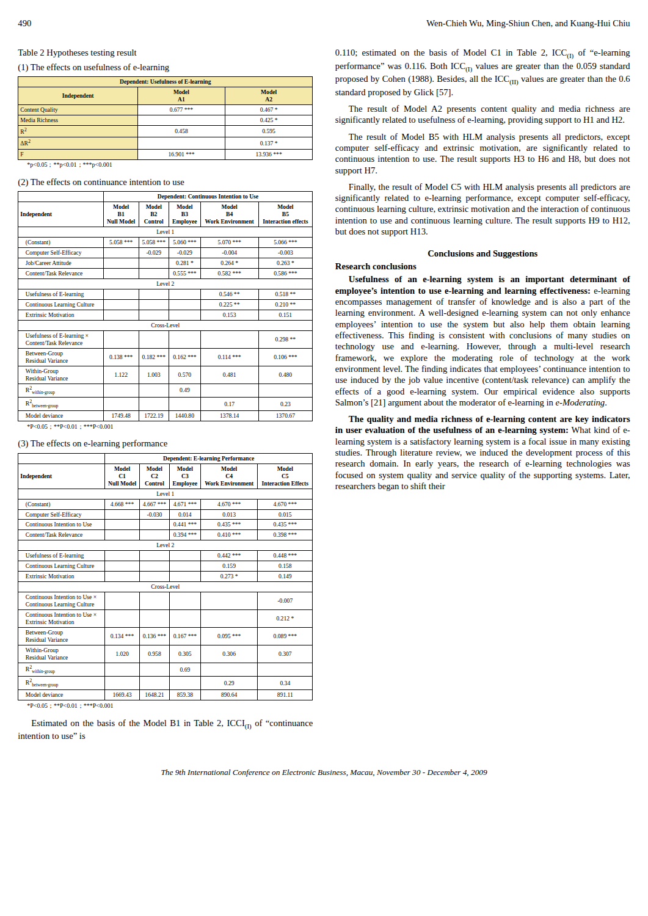490 Wen-Chieh Wu, Ming-Shiun Chen, and Kuang-Hui Chiu
Table 2 Hypotheses testing result
(1) The effects on usefulness of e-learning
| Dependent: Usefulness of E-learning |
| --- |
| Independent | Model A1 | Model A2 |
| Content Quality | 0.677 *** | 0.467 * |
| Media Richness | | 0.425 * |
| R 2 | 0.458 | 0.595 |
| ΔR 2 | | 0.137 * |
| F | 16.901 *** | 13.936 *** |
*p<0.05；**p<0.01；***p<0.001
(2) The effects on continuance intention to use
| | Dependent: Continuous Intention to Use |
| --- | --- |
| Independent | Model B1 Null Model | Model B2 Control | Model B3 Employee | Model B4 Work Environment | Model B5 Interaction effects |
| Level 1 |
| (Constant) | 5.058 *** | 5.058 *** | 5.060 *** | 5.070 *** | 5.066 *** |
| Computer Self-Efficacy | | -0.029 | -0.029 | -0.004 | -0.003 |
| Job/Career Attitude | | | 0.281 * | 0.264 * | 0.263 * |
| Content/Task Relevance | | | 0.555 *** | 0.582 *** | 0.586 *** |
| Level 2 |
| Usefulness of E-learning | | | | 0.546 ** | 0.518 ** |
| Continuous Learning Culture | | | | 0.225 ** | 0.210 ** |
| Extrinsic Motivation | | | | 0.153 | 0.151 |
| Cross-Level |
| Usefulness of E-learning × Content/Task Relevance | | | | | 0.298 ** |
| Between-Group Residual Variance | 0.138 *** | 0.182 *** | 0.162 *** | 0.114 *** | 0.106 *** |
| Within-Group Residual Variance | 1.122 | 1.003 | 0.570 | 0.481 | 0.480 |
| R 2 within-group | | | 0.49 | | |
| R 2 between-group | | | | 0.17 | 0.23 |
| Model deviance | 1749.48 | 1722.19 | 1440.80 | 1378.14 | 1370.67 |
*P<0.05；**P<0.01；***P<0.001
(3) The effects on e-learning performance
| | Dependent: E-learning Performance |
| --- | --- |
| Independent | Model C1 Null Model | Model C2 Control | Model C3 Employee | Model C4 Work Environment | Model C5 Interaction Effects |
| Level 1 |
| (Constant) | 4.668 *** | 4.667 *** | 4.671 *** | 4.670 *** | 4.670 *** |
| Computer Self-Efficacy | | -0.030 | 0.014 | 0.013 | 0.015 |
| Continuous Intention to Use | | | 0.441 *** | 0.435 *** | 0.435 *** |
| Content/Task Relevance | | | 0.394 *** | 0.410 *** | 0.398 *** |
| Level 2 |
| Usefulness of E-learning | | | | 0.442 *** | 0.448 *** |
| Continuous Learning Culture | | | | 0.159 | 0.158 |
| Extrinsic Motivation | | | | 0.273 * | 0.149 |
| Cross-Level |
| Continuous Intention to Use × Continuous Learning Culture | | | | | -0.007 |
| Continuous Intention to Use × Extrinsic Motivation | | | | | 0.212 * |
| Between-Group Residual Variance | 0.134 *** | 0.136 *** | 0.167 *** | 0.095 *** | 0.089 *** |
| Within-Group Residual Variance | 1.020 | 0.958 | 0.305 | 0.306 | 0.307 |
| R 2 within-group | | | 0.69 | | |
| R 2 between-group | | | | 0.29 | 0.34 |
| Model deviance | 1669.43 | 1648.21 | 859.38 | 890.64 | 891.11 |
*P<0.05；**P<0.01；***P<0.001
Estimated on the basis of the Model B1 in Table 2, ICCI(I) of “continuance intention to use” is
0.110; estimated on the basis of Model C1 in Table 2, ICC(I) of “e-learning performance” was 0.116. Both ICC(I) values are greater than the 0.059 standard proposed by Cohen (1988). Besides, all the ICC(II) values are greater than the 0.6 standard proposed by Glick [57].
The result of Model A2 presents content quality and media richness are significantly related to usefulness of e-learning, providing support to H1 and H2.
The result of Model B5 with HLM analysis presents all predictors, except computer self-efficacy and extrinsic motivation, are significantly related to continuous intention to use. The result supports H3 to H6 and H8, but does not support H7.
Finally, the result of Model C5 with HLM analysis presents all predictors are significantly related to e-learning performance, except computer self-efficacy, continuous learning culture, extrinsic motivation and the interaction of continuous intention to use and continuous learning culture. The result supports H9 to H12, but does not support H13.
Conclusions and Suggestions
Research conclusions
Usefulness of an e-learning system is an important determinant of employee’s intention to use e-learning and learning effectiveness: e-learning encompasses management of transfer of knowledge and is also a part of the learning environment. A well-designed e-learning system can not only enhance employees’ intention to use the system but also help them obtain learning effectiveness. This finding is consistent with conclusions of many studies on technology use and e-learning. However, through a multi-level research framework, we explore the moderating role of technology at the work environment level. The finding indicates that employees’ continuance intention to use induced by the job value incentive (content/task relevance) can amplify the effects of a good e-learning system. Our empirical evidence also supports Salmon’s [21] argument about the moderator of e-learning in e-Moderating.
The quality and media richness of e-learning content are key indicators in user evaluation of the usefulness of an e-learning system: What kind of e-learning system is a satisfactory learning system is a focal issue in many existing studies. Through literature review, we induced the development process of this research domain. In early years, the research of e-learning technologies was focused on system quality and service quality of the supporting systems. Later, researchers began to shift their
The 9th International Conference on Electronic Business, Macau, November 30 - December 4, 2009